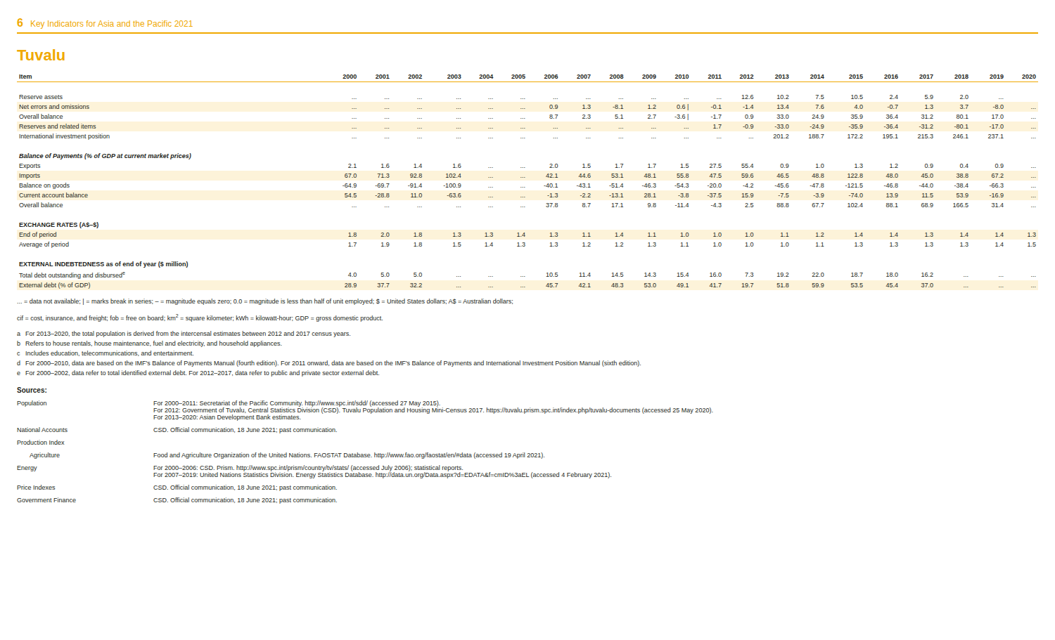6 Key Indicators for Asia and the Pacific 2021
Tuvalu
| Item | 2000 | 2001 | 2002 | 2003 | 2004 | 2005 | 2006 | 2007 | 2008 | 2009 | 2010 | 2011 | 2012 | 2013 | 2014 | 2015 | 2016 | 2017 | 2018 | 2019 | 2020 |
| --- | --- | --- | --- | --- | --- | --- | --- | --- | --- | --- | --- | --- | --- | --- | --- | --- | --- | --- | --- | --- | --- |
| Reserve assets | ... | ... | ... | ... | ... | ... | ... | ... | ... | ... | ... | ... | 12.6 | 10.2 | 7.5 | 10.5 | 2.4 | 5.9 | 2.0 | ... | |
| Net errors and omissions | ... | ... | ... | ... | ... | ... | 0.9 | 1.3 | -8.1 | 1.2 | 0.6 / | -0.1 | -1.4 | 13.4 | 7.6 | 4.0 | -0.7 | 1.3 | 3.7 | -8.0 | ... |
| Overall balance | ... | ... | ... | ... | ... | ... | 8.7 | 2.3 | 5.1 | 2.7 | -3.6 / | -1.7 | 0.9 | 33.0 | 24.9 | 35.9 | 36.4 | 31.2 | 80.1 | 17.0 | ... |
| Reserves and related items | ... | ... | ... | ... | ... | ... | ... | ... | ... | ... | ... | 1.7 | -0.9 | -33.0 | -24.9 | -35.9 | -36.4 | -31.2 | -80.1 | -17.0 | ... |
| International investment position | ... | ... | ... | ... | ... | ... | ... | ... | ... | ... | ... | ... | ... | 201.2 | 188.7 | 172.2 | 195.1 | 215.3 | 246.1 | 237.1 | ... |
| Balance of Payments (% of GDP at current market prices) | |
| Exports | 2.1 | 1.6 | 1.4 | 1.6 | ... | ... | 2.0 | 1.5 | 1.7 | 1.7 | 1.5 | 27.5 | 55.4 | 0.9 | 1.0 | 1.3 | 1.2 | 0.9 | 0.4 | 0.9 | ... |
| Imports | 67.0 | 71.3 | 92.8 | 102.4 | ... | ... | 42.1 | 44.6 | 53.1 | 48.1 | 55.8 | 47.5 | 59.6 | 46.5 | 48.8 | 122.8 | 48.0 | 45.0 | 38.8 | 67.2 | ... |
| Balance on goods | -64.9 | -69.7 | -91.4 | -100.9 | ... | ... | -40.1 | -43.1 | -51.4 | -46.3 | -54.3 | -20.0 | -4.2 | -45.6 | -47.8 | -121.5 | -46.8 | -44.0 | -38.4 | -66.3 | ... |
| Current account balance | 54.5 | -28.8 | 11.0 | -63.6 | ... | ... | -1.3 | -2.2 | -13.1 | 28.1 | -3.8 | -37.5 | 15.9 | -7.5 | -3.9 | -74.0 | 13.9 | 11.5 | 53.9 | -16.9 | ... |
| Overall balance | ... | ... | ... | ... | ... | ... | 37.8 | 8.7 | 17.1 | 9.8 | -11.4 | -4.3 | 2.5 | 88.8 | 67.7 | 102.4 | 88.1 | 68.9 | 166.5 | 31.4 | ... |
| EXCHANGE RATES (A$–$) | |
| End of period | 1.8 | 2.0 | 1.8 | 1.3 | 1.3 | 1.4 | 1.3 | 1.1 | 1.4 | 1.1 | 1.0 | 1.0 | 1.0 | 1.1 | 1.2 | 1.4 | 1.4 | 1.3 | 1.4 | 1.4 | 1.3 |
| Average of period | 1.7 | 1.9 | 1.8 | 1.5 | 1.4 | 1.3 | 1.3 | 1.2 | 1.2 | 1.3 | 1.1 | 1.0 | 1.0 | 1.0 | 1.1 | 1.3 | 1.3 | 1.3 | 1.3 | 1.4 | 1.5 |
| EXTERNAL INDEBTEDNESS as of end of year ($ million) | |
| Total debt outstanding and disbursed e | 4.0 | 5.0 | 5.0 | ... | ... | ... | 10.5 | 11.4 | 14.5 | 14.3 | 15.4 | 16.0 | 7.3 | 19.2 | 22.0 | 18.7 | 18.0 | 16.2 | ... | ... | ... |
| External debt (% of GDP) | 28.9 | 37.7 | 32.2 | ... | ... | ... | 45.7 | 42.1 | 48.3 | 53.0 | 49.1 | 41.7 | 19.7 | 51.8 | 59.9 | 53.5 | 45.4 | 37.0 | ... | ... | ... |
... = data not available; | = marks break in series; – = magnitude equals zero; 0.0 = magnitude is less than half of unit employed; $ = United States dollars; A$ = Australian dollars;
cif = cost, insurance, and freight; fob = free on board; km2 = square kilometer; kWh = kilowatt-hour; GDP = gross domestic product.
a For 2013–2020, the total population is derived from the intercensal estimates between 2012 and 2017 census years.
b Refers to house rentals, house maintenance, fuel and electricity, and household appliances.
c Includes education, telecommunications, and entertainment.
d For 2000–2010, data are based on the IMF's Balance of Payments Manual (fourth edition). For 2011 onward, data are based on the IMF's Balance of Payments and International Investment Position Manual (sixth edition).
e For 2000–2002, data refer to total identified external debt. For 2012–2017, data refer to public and private sector external debt.
Sources:
| Population | For 2000–2011: Secretariat of the Pacific Community. http://www.spc.int/sdd/ (accessed 27 May 2015). For 2012: Government of Tuvalu, Central Statistics Division (CSD). Tuvalu Population and Housing Mini-Census 2017. https://tuvalu.prism.spc.int/index.php/tuvalu-documents (accessed 25 May 2020). For 2013–2020: Asian Development Bank estimates. |
| National Accounts | CSD. Official communication, 18 June 2021; past communication. |
| Production Index | |
| Agriculture | Food and Agriculture Organization of the United Nations. FAOSTAT Database. http://www.fao.org/faostat/en/#data (accessed 19 April 2021). |
| Energy | For 2000–2006: CSD. Prism. http://www.spc.int/prism/country/tv/stats/ (accessed July 2006); statistical reports. For 2007–2019: United Nations Statistics Division. Energy Statistics Database. http://data.un.org/Data.aspx?d=EDATA&f=cmID%3aEL (accessed 4 February 2021). |
| Price Indexes | CSD. Official communication, 18 June 2021; past communication. |
| Government Finance | CSD. Official communication, 18 June 2021; past communication. |